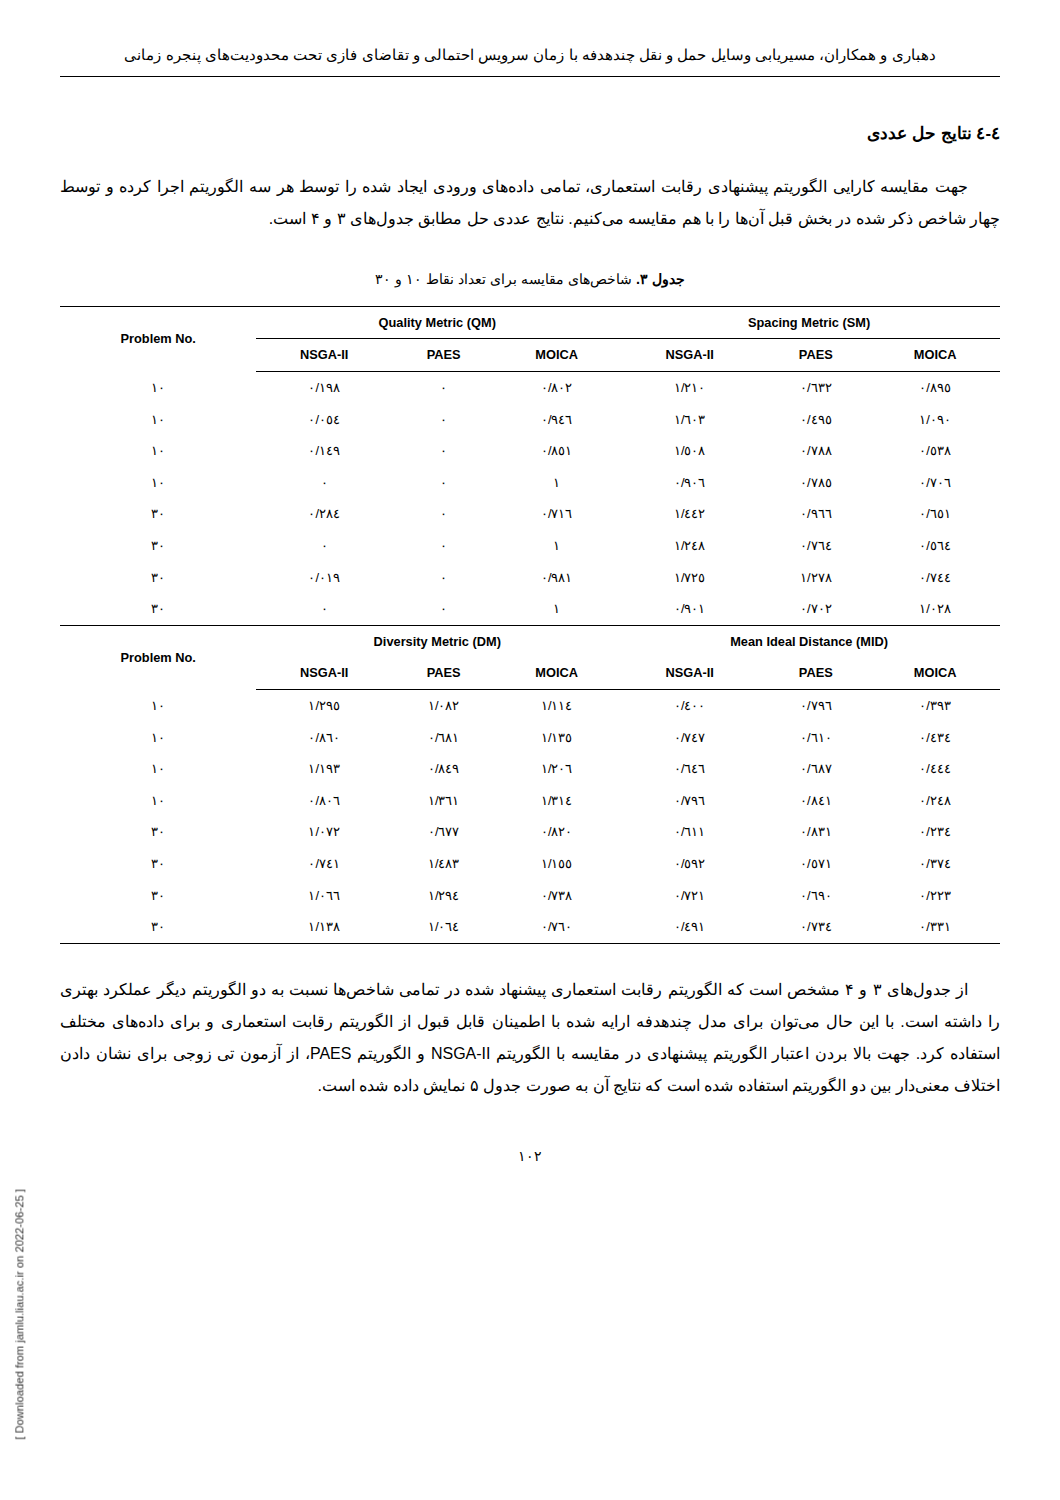دهباری و همکاران، مسیریابی وسایل حمل و نقل چندهدفه با زمان سرویس احتمالی و تقاضای فازی تحت محدودیت‌های پنجره زمانی
٤-٤ نتایج حل عددی
جهت مقایسه کارایی الگوریتم پیشنهادی رقابت استعماری، تمامی داده‌های ورودی ایجاد شده را توسط هر سه الگوریتم اجرا کرده و توسط چهار شاخص ذکر شده در بخش قبل آن‌ها را با هم مقایسه می‌کنیم. نتایج عددی حل مطابق جدول‌های ۳ و ۴ است.
جدول ۳. شاخص‌های مقایسه برای تعداد نقاط ۱۰ و ۳۰
| Problem No. | Quality Metric (QM) | Spacing Metric (SM) |
| --- | --- | --- |
| NSGA-II | PAES | MOICA | NSGA-II | PAES | MOICA |
| ١٠ | ٠/١٩٨ | ٠ | ٠/٨٠٢ | ١/٢١٠ | ٠/٦٣٢ | ٠/٨٩٥ |
| ١٠ | ٠/٠٥٤ | ٠ | ٠/٩٤٦ | ١/٦٠٣ | ٠/٤٩٥ | ١/٠٩٠ |
| ١٠ | ٠/١٤٩ | ٠ | ٠/٨٥١ | ١/٥٠٨ | ٠/٧٨٨ | ٠/٥٣٨ |
| ١٠ | ٠ | ٠ | ١ | ٠/٩٠٦ | ٠/٧٨٥ | ٠/٧٠٦ |
| ٣٠ | ٠/٢٨٤ | ٠ | ٠/٧١٦ | ١/٤٤٢ | ٠/٩٦٦ | ٠/٦٥١ |
| ٣٠ | ٠ | ٠ | ١ | ١/٢٤٨ | ٠/٧٦٤ | ٠/٥٦٤ |
| ٣٠ | ٠/٠١٩ | ٠ | ٠/٩٨١ | ١/٧٢٥ | ١/٢٧٨ | ٠/٧٤٤ |
| ٣٠ | ٠ | ٠ | ١ | ٠/٩٠١ | ٠/٧٠٢ | ١/٠٢٨ |
| Problem No. | Diversity Metric (DM) | Mean Ideal Distance (MID) |
| NSGA-II | PAES | MOICA | NSGA-II | PAES | MOICA |
| ١٠ | ١/٢٩٥ | ١/٠٨٢ | ١/١١٤ | ٠/٤٠٠ | ٠/٧٩٦ | ٠/٣٩٣ |
| ١٠ | ٠/٨٦٠ | ٠/٦٨١ | ١/١٣٥ | ٠/٧٤٧ | ٠/٦١٠ | ٠/٤٣٤ |
| ١٠ | ١/١٩٣ | ٠/٨٤٩ | ١/٢٠٦ | ٠/٦٤٦ | ٠/٦٨٧ | ٠/٤٤٤ |
| ١٠ | ٠/٨٠٦ | ١/٣٦١ | ١/٣١٤ | ٠/٧٩٦ | ٠/٨٤١ | ٠/٢٤٨ |
| ٣٠ | ١/٠٧٢ | ٠/٦٧٧ | ٠/٨٢٠ | ٠/٦١١ | ٠/٨٣١ | ٠/٢٣٤ |
| ٣٠ | ٠/٧٤١ | ١/٤٨٣ | ١/١٥٥ | ٠/٥٩٢ | ٠/٥٧١ | ٠/٣٧٤ |
| ٣٠ | ١/٠٦٦ | ١/٢٩٤ | ٠/٧٣٨ | ٠/٧٢١ | ٠/٦٩٠ | ٠/٢٢٣ |
| ٣٠ | ١/١٣٨ | ١/٠٦٤ | ٠/٧٦٠ | ٠/٤٩١ | ٠/٧٣٤ | ٠/٣٣١ |
از جدول‌های ۳ و ۴ مشخص است که الگوریتم رقابت استعماری پیشنهاد شده در تمامی شاخص‌ها نسبت به دو الگوریتم دیگر عملکرد بهتری را داشته است. با این حال می‌توان برای مدل چندهدفه ارایه شده با اطمینان قابل قبول از الگوریتم رقابت استعماری و برای داده‌های مختلف استفاده کرد. جهت بالا بردن اعتبار الگوریتم پیشنهادی در مقایسه با الگوریتم NSGA-II و الگوریتم PAES، از آزمون تی زوجی برای نشان دادن اختلاف معنی‌دار بین دو الگوریتم استفاده شده است که نتایج آن به صورت جدول ۵ نمایش داده شده است.
[ Downloaded from jamlu.liau.ac.ir on 2022-06-25 ]
١٠٢